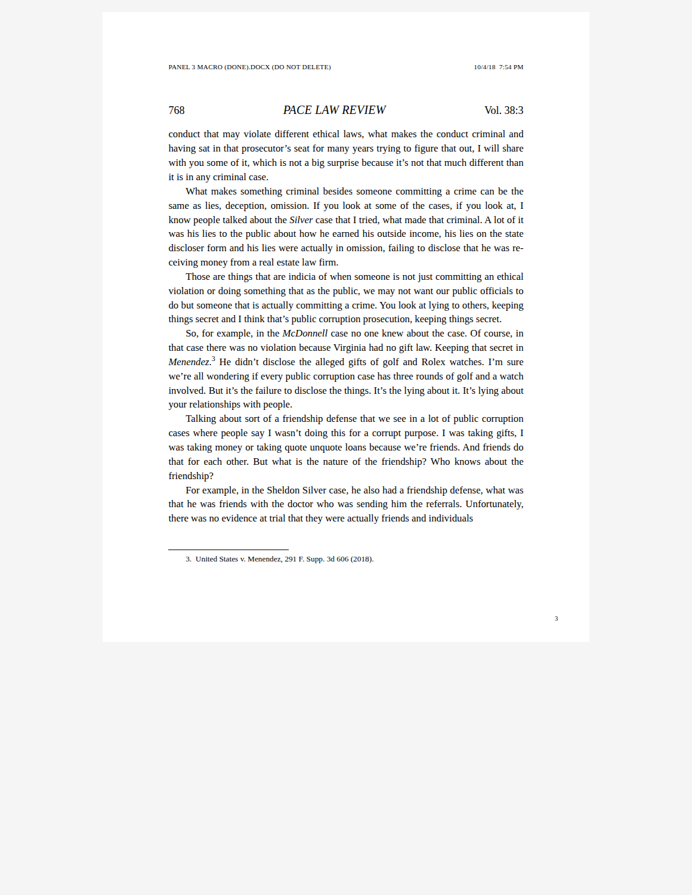Panel 3 Macro (Done).docx (Do Not Delete) 10/4/18 7:54 PM
768 PACE LAW REVIEW Vol. 38:3
conduct that may violate different ethical laws, what makes the conduct criminal and having sat in that prosecutor’s seat for many years trying to figure that out, I will share with you some of it, which is not a big surprise because it’s not that much different than it is in any criminal case.
What makes something criminal besides someone committing a crime can be the same as lies, deception, omission. If you look at some of the cases, if you look at, I know people talked about the Silver case that I tried, what made that criminal. A lot of it was his lies to the public about how he earned his outside income, his lies on the state discloser form and his lies were actually in omission, failing to disclose that he was receiving money from a real estate law firm.
Those are things that are indicia of when someone is not just committing an ethical violation or doing something that as the public, we may not want our public officials to do but someone that is actually committing a crime. You look at lying to others, keeping things secret and I think that’s public corruption prosecution, keeping things secret.
So, for example, in the McDonnell case no one knew about the case. Of course, in that case there was no violation because Virginia had no gift law. Keeping that secret in Menendez.3 He didn’t disclose the alleged gifts of golf and Rolex watches. I’m sure we’re all wondering if every public corruption case has three rounds of golf and a watch involved. But it’s the failure to disclose the things. It’s the lying about it. It’s lying about your relationships with people.
Talking about sort of a friendship defense that we see in a lot of public corruption cases where people say I wasn’t doing this for a corrupt purpose. I was taking gifts, I was taking money or taking quote unquote loans because we’re friends. And friends do that for each other. But what is the nature of the friendship? Who knows about the friendship?
For example, in the Sheldon Silver case, he also had a friendship defense, what was that he was friends with the doctor who was sending him the referrals. Unfortunately, there was no evidence at trial that they were actually friends and individuals
3. United States v. Menendez, 291 F. Supp. 3d 606 (2018).
3